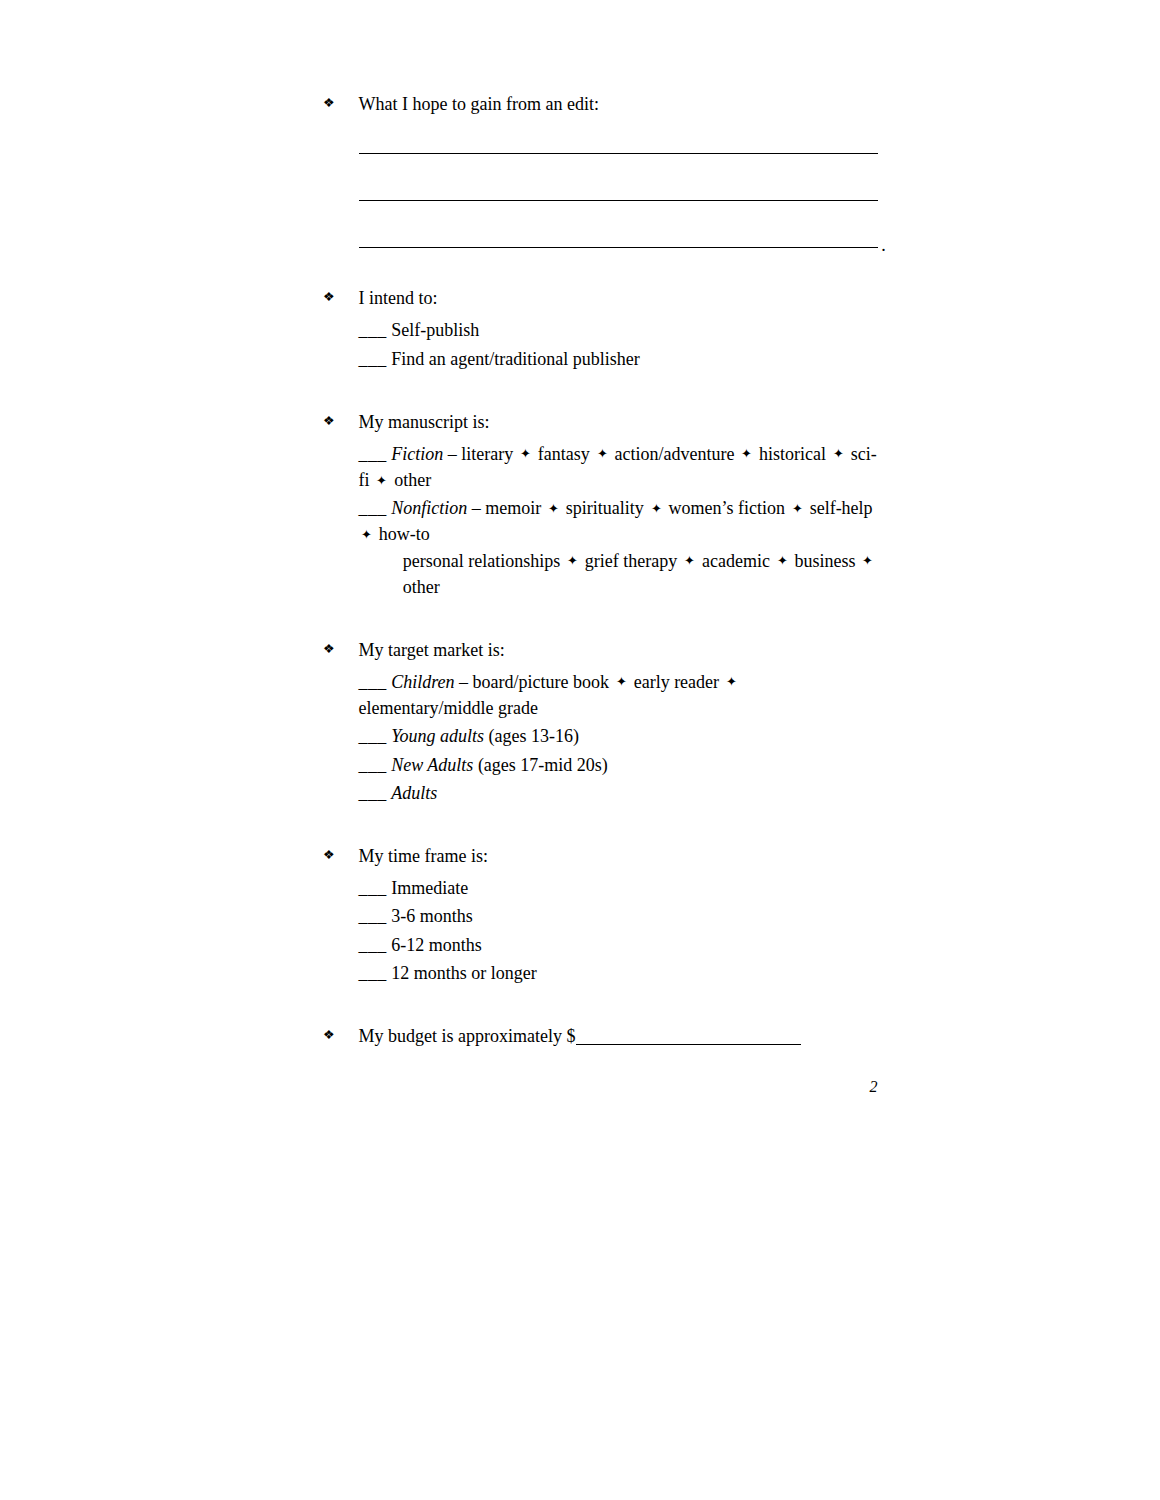What I hope to gain from an edit:
I intend to:
___ Self-publish
___ Find an agent/traditional publisher
My manuscript is:
___ Fiction – literary ✦ fantasy ✦ action/adventure ✦ historical ✦ sci-fi ✦ other
___ Nonfiction – memoir ✦ spirituality ✦ women’s fiction ✦ self-help ✦ how-to personal relationships ✦ grief therapy ✦ academic ✦ business ✦ other
My target market is:
___ Children – board/picture book ✦ early reader ✦ elementary/middle grade
___ Young adults (ages 13-16)
___ New Adults (ages 17-mid 20s)
___ Adults
My time frame is:
___ Immediate
___ 3-6 months
___ 6-12 months
___ 12 months or longer
My budget is approximately $
2